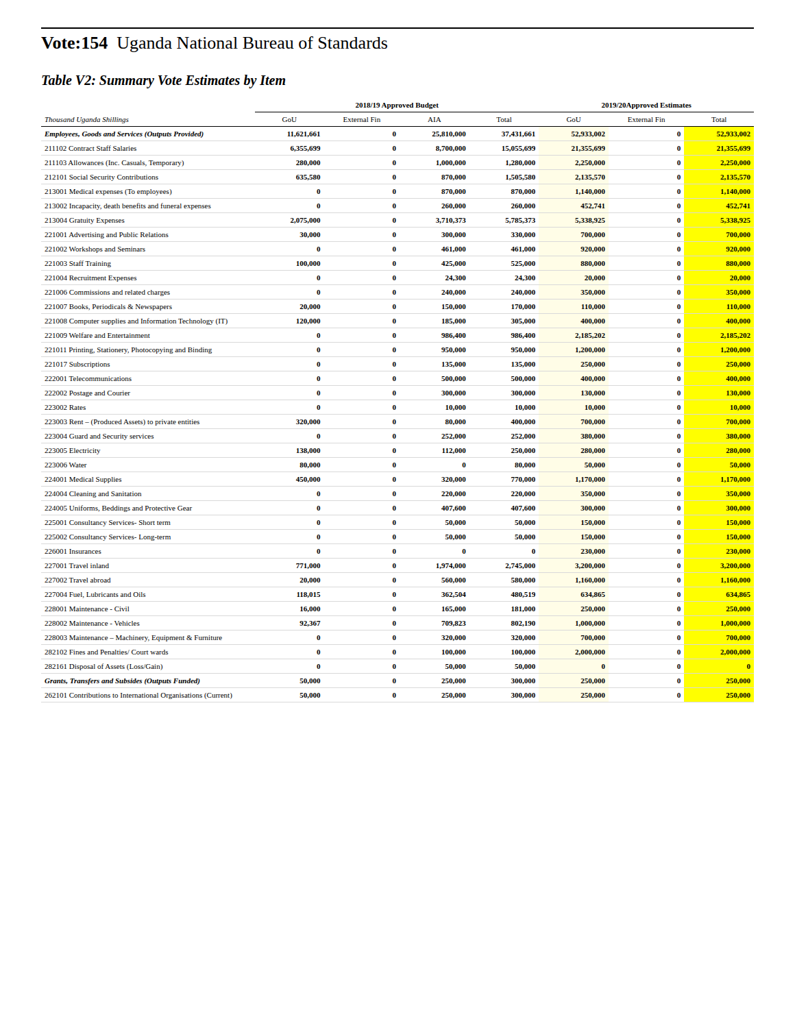Vote:154 Uganda National Bureau of Standards
Table V2: Summary Vote Estimates by Item
| | 2018/19 Approved Budget | 2019/20Approved Estimates |
| --- | --- | --- |
| Thousand Uganda Shillings | GoU | External Fin | AIA | Total | GoU | External Fin | Total |
| Employees, Goods and Services (Outputs Provided) | 11,621,661 | 0 | 25,810,000 | 37,431,661 | 52,933,002 | 0 | 52,933,002 |
| 211102 Contract Staff Salaries | 6,355,699 | 0 | 8,700,000 | 15,055,699 | 21,355,699 | 0 | 21,355,699 |
| 211103 Allowances (Inc. Casuals, Temporary) | 280,000 | 0 | 1,000,000 | 1,280,000 | 2,250,000 | 0 | 2,250,000 |
| 212101 Social Security Contributions | 635,580 | 0 | 870,000 | 1,505,580 | 2,135,570 | 0 | 2,135,570 |
| 213001 Medical expenses (To employees) | 0 | 0 | 870,000 | 870,000 | 1,140,000 | 0 | 1,140,000 |
| 213002 Incapacity, death benefits and funeral expenses | 0 | 0 | 260,000 | 260,000 | 452,741 | 0 | 452,741 |
| 213004 Gratuity Expenses | 2,075,000 | 0 | 3,710,373 | 5,785,373 | 5,338,925 | 0 | 5,338,925 |
| 221001 Advertising and Public Relations | 30,000 | 0 | 300,000 | 330,000 | 700,000 | 0 | 700,000 |
| 221002 Workshops and Seminars | 0 | 0 | 461,000 | 461,000 | 920,000 | 0 | 920,000 |
| 221003 Staff Training | 100,000 | 0 | 425,000 | 525,000 | 880,000 | 0 | 880,000 |
| 221004 Recruitment Expenses | 0 | 0 | 24,300 | 24,300 | 20,000 | 0 | 20,000 |
| 221006 Commissions and related charges | 0 | 0 | 240,000 | 240,000 | 350,000 | 0 | 350,000 |
| 221007 Books, Periodicals & Newspapers | 20,000 | 0 | 150,000 | 170,000 | 110,000 | 0 | 110,000 |
| 221008 Computer supplies and Information Technology (IT) | 120,000 | 0 | 185,000 | 305,000 | 400,000 | 0 | 400,000 |
| 221009 Welfare and Entertainment | 0 | 0 | 986,400 | 986,400 | 2,185,202 | 0 | 2,185,202 |
| 221011 Printing, Stationery, Photocopying and Binding | 0 | 0 | 950,000 | 950,000 | 1,200,000 | 0 | 1,200,000 |
| 221017 Subscriptions | 0 | 0 | 135,000 | 135,000 | 250,000 | 0 | 250,000 |
| 222001 Telecommunications | 0 | 0 | 500,000 | 500,000 | 400,000 | 0 | 400,000 |
| 222002 Postage and Courier | 0 | 0 | 300,000 | 300,000 | 130,000 | 0 | 130,000 |
| 223002 Rates | 0 | 0 | 10,000 | 10,000 | 10,000 | 0 | 10,000 |
| 223003 Rent – (Produced Assets) to private entities | 320,000 | 0 | 80,000 | 400,000 | 700,000 | 0 | 700,000 |
| 223004 Guard and Security services | 0 | 0 | 252,000 | 252,000 | 380,000 | 0 | 380,000 |
| 223005 Electricity | 138,000 | 0 | 112,000 | 250,000 | 280,000 | 0 | 280,000 |
| 223006 Water | 80,000 | 0 | 0 | 80,000 | 50,000 | 0 | 50,000 |
| 224001 Medical Supplies | 450,000 | 0 | 320,000 | 770,000 | 1,170,000 | 0 | 1,170,000 |
| 224004 Cleaning and Sanitation | 0 | 0 | 220,000 | 220,000 | 350,000 | 0 | 350,000 |
| 224005 Uniforms, Beddings and Protective Gear | 0 | 0 | 407,600 | 407,600 | 300,000 | 0 | 300,000 |
| 225001 Consultancy Services- Short term | 0 | 0 | 50,000 | 50,000 | 150,000 | 0 | 150,000 |
| 225002 Consultancy Services- Long-term | 0 | 0 | 50,000 | 50,000 | 150,000 | 0 | 150,000 |
| 226001 Insurances | 0 | 0 | 0 | 0 | 230,000 | 0 | 230,000 |
| 227001 Travel inland | 771,000 | 0 | 1,974,000 | 2,745,000 | 3,200,000 | 0 | 3,200,000 |
| 227002 Travel abroad | 20,000 | 0 | 560,000 | 580,000 | 1,160,000 | 0 | 1,160,000 |
| 227004 Fuel, Lubricants and Oils | 118,015 | 0 | 362,504 | 480,519 | 634,865 | 0 | 634,865 |
| 228001 Maintenance - Civil | 16,000 | 0 | 165,000 | 181,000 | 250,000 | 0 | 250,000 |
| 228002 Maintenance - Vehicles | 92,367 | 0 | 709,823 | 802,190 | 1,000,000 | 0 | 1,000,000 |
| 228003 Maintenance – Machinery, Equipment & Furniture | 0 | 0 | 320,000 | 320,000 | 700,000 | 0 | 700,000 |
| 282102 Fines and Penalties/ Court wards | 0 | 0 | 100,000 | 100,000 | 2,000,000 | 0 | 2,000,000 |
| 282161 Disposal of Assets (Loss/Gain) | 0 | 0 | 50,000 | 50,000 | 0 | 0 | 0 |
| Grants, Transfers and Subsides (Outputs Funded) | 50,000 | 0 | 250,000 | 300,000 | 250,000 | 0 | 250,000 |
| 262101 Contributions to International Organisations (Current) | 50,000 | 0 | 250,000 | 300,000 | 250,000 | 0 | 250,000 |